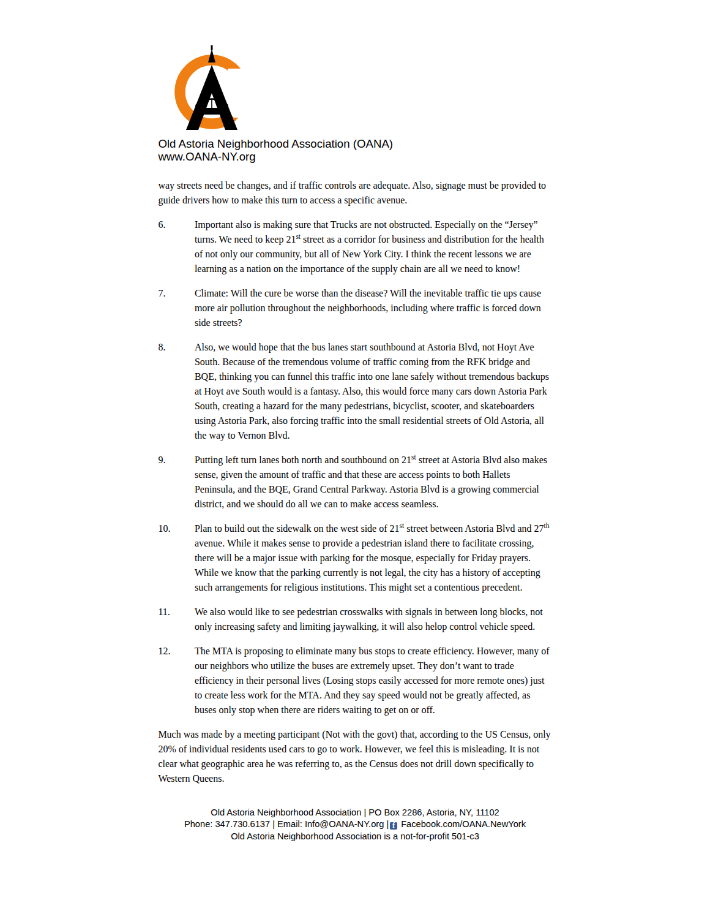Old Astoria Neighborhood Association (OANA)
www.OANA-NY.org
way streets need be changes, and if traffic controls are adequate. Also, signage must be provided to guide drivers how to make this turn to access a specific avenue.
6. Important also is making sure that Trucks are not obstructed. Especially on the “Jersey” turns. We need to keep 21st street as a corridor for business and distribution for the health of not only our community, but all of New York City. I think the recent lessons we are learning as a nation on the importance of the supply chain are all we need to know!
7. Climate: Will the cure be worse than the disease? Will the inevitable traffic tie ups cause more air pollution throughout the neighborhoods, including where traffic is forced down side streets?
8. Also, we would hope that the bus lanes start southbound at Astoria Blvd, not Hoyt Ave South. Because of the tremendous volume of traffic coming from the RFK bridge and BQE, thinking you can funnel this traffic into one lane safely without tremendous backups at Hoyt ave South would is a fantasy. Also, this would force many cars down Astoria Park South, creating a hazard for the many pedestrians, bicyclist, scooter, and skateboarders using Astoria Park, also forcing traffic into the small residential streets of Old Astoria, all the way to Vernon Blvd.
9. Putting left turn lanes both north and southbound on 21st street at Astoria Blvd also makes sense, given the amount of traffic and that these are access points to both Hallets Peninsula, and the BQE, Grand Central Parkway. Astoria Blvd is a growing commercial district, and we should do all we can to make access seamless.
10. Plan to build out the sidewalk on the west side of 21st street between Astoria Blvd and 27th avenue. While it makes sense to provide a pedestrian island there to facilitate crossing, there will be a major issue with parking for the mosque, especially for Friday prayers. While we know that the parking currently is not legal, the city has a history of accepting such arrangements for religious institutions. This might set a contentious precedent.
11. We also would like to see pedestrian crosswalks with signals in between long blocks, not only increasing safety and limiting jaywalking, it will also helop control vehicle speed.
12. The MTA is proposing to eliminate many bus stops to create efficiency. However, many of our neighbors who utilize the buses are extremely upset. They don’t want to trade efficiency in their personal lives (Losing stops easily accessed for more remote ones) just to create less work for the MTA. And they say speed would not be greatly affected, as buses only stop when there are riders waiting to get on or off.
Much was made by a meeting participant (Not with the govt) that, according to the US Census, only 20% of individual residents used cars to go to work. However, we feel this is misleading. It is not clear what geographic area he was referring to, as the Census does not drill down specifically to Western Queens.
Old Astoria Neighborhood Association | PO Box 2286, Astoria, NY, 11102
Phone: 347.730.6137 | Email: Info@OANA-NY.org |f Facebook.com/OANA.NewYork
Old Astoria Neighborhood Association is a not-for-profit 501-c3